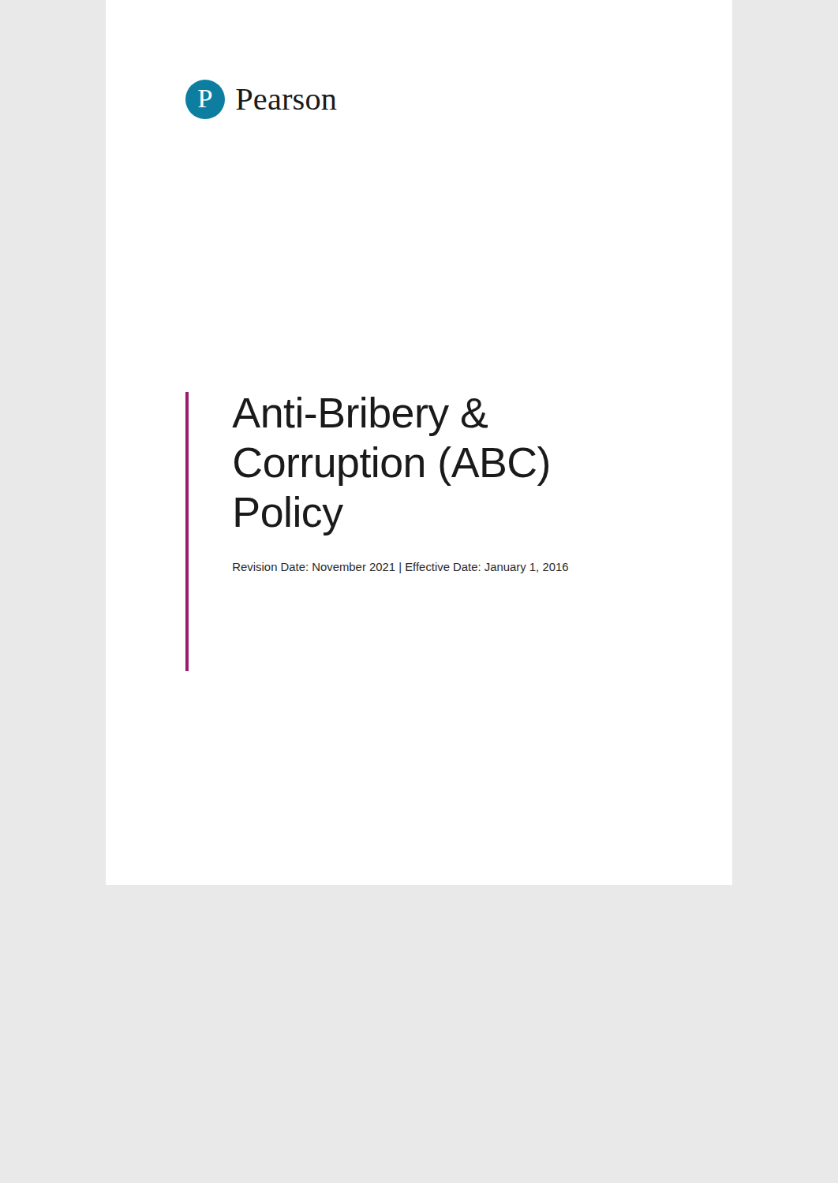P
Pearson
Anti-Bribery & Corruption (ABC) Policy
Revision Date: November 2021 | Effective Date: January 1, 2016